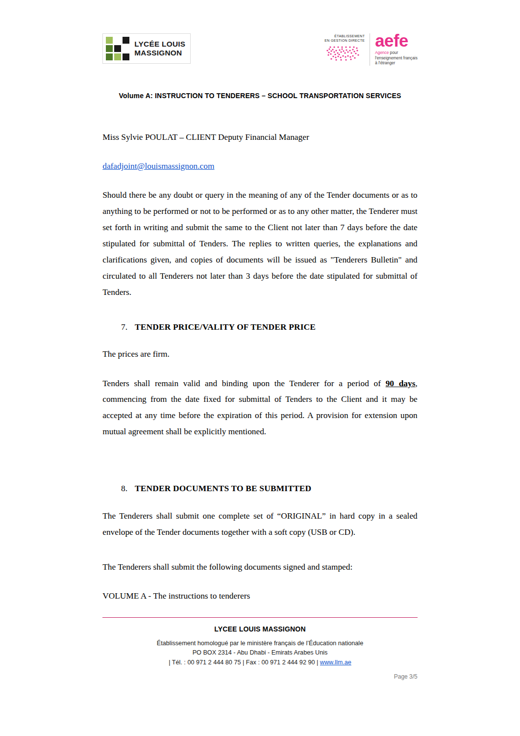LYCÉE LOUIS
MASSIGNON
Établissement
en gestion directe
aefe
Agence pour
l'enseignement français
à l'étranger
Volume A: INSTRUCTION TO TENDERERS – SCHOOL TRANSPORTATION SERVICES
Miss Sylvie POULAT – CLIENT Deputy Financial Manager
dafadjoint@louismassignon.com
Should there be any doubt or query in the meaning of any of the Tender documents or as to anything to be performed or not to be performed or as to any other matter, the Tenderer must set forth in writing and submit the same to the Client not later than 7 days before the date stipulated for submittal of Tenders. The replies to written queries, the explanations and clarifications given, and copies of documents will be issued as "Tenderers Bulletin" and circulated to all Tenderers not later than 3 days before the date stipulated for submittal of Tenders.
7. TENDER PRICE/VALITY OF TENDER PRICE
The prices are firm.
Tenders shall remain valid and binding upon the Tenderer for a period of 90 days, commencing from the date fixed for submittal of Tenders to the Client and it may be accepted at any time before the expiration of this period. A provision for extension upon mutual agreement shall be explicitly mentioned.
8. TENDER DOCUMENTS TO BE SUBMITTED
The Tenderers shall submit one complete set of “ORIGINAL” in hard copy in a sealed envelope of the Tender documents together with a soft copy (USB or CD).
The Tenderers shall submit the following documents signed and stamped:
VOLUME A - The instructions to tenderers
LYCEE LOUIS MASSIGNON
Établissement homologué par le ministère français de l’Éducation nationale
PO BOX 2314 - Abu Dhabi - Emirats Arabes Unis
| Tél. : 00 971 2 444 80 75 | Fax : 00 971 2 444 92 90 | www.llm.ae
Page 3/5